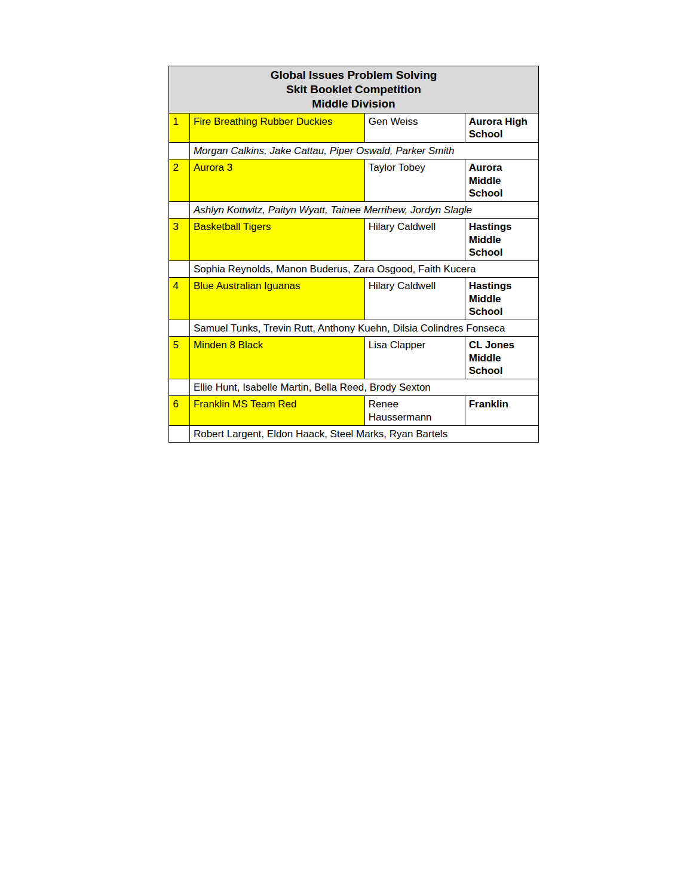| Global Issues Problem Solving Skit Booklet Competition Middle Division |
| 1 | Fire Breathing Rubber Duckies | Gen Weiss | Aurora High School |
| | Morgan Calkins, Jake Cattau, Piper Oswald, Parker Smith |
| 2 | Aurora 3 | Taylor Tobey | Aurora Middle School |
| | Ashlyn Kottwitz, Paityn Wyatt, Tainee Merrihew, Jordyn Slagle |
| 3 | Basketball Tigers | Hilary Caldwell | Hastings Middle School |
| | Sophia Reynolds, Manon Buderus, Zara Osgood, Faith Kucera |
| 4 | Blue Australian Iguanas | Hilary Caldwell | Hastings Middle School |
| | Samuel Tunks, Trevin Rutt, Anthony Kuehn, Dilsia Colindres Fonseca |
| 5 | Minden 8 Black | Lisa Clapper | CL Jones Middle School |
| | Ellie Hunt, Isabelle Martin, Bella Reed, Brody Sexton |
| 6 | Franklin MS Team Red | Renee Haussermann | Franklin |
| | Robert Largent, Eldon Haack, Steel Marks, Ryan Bartels |